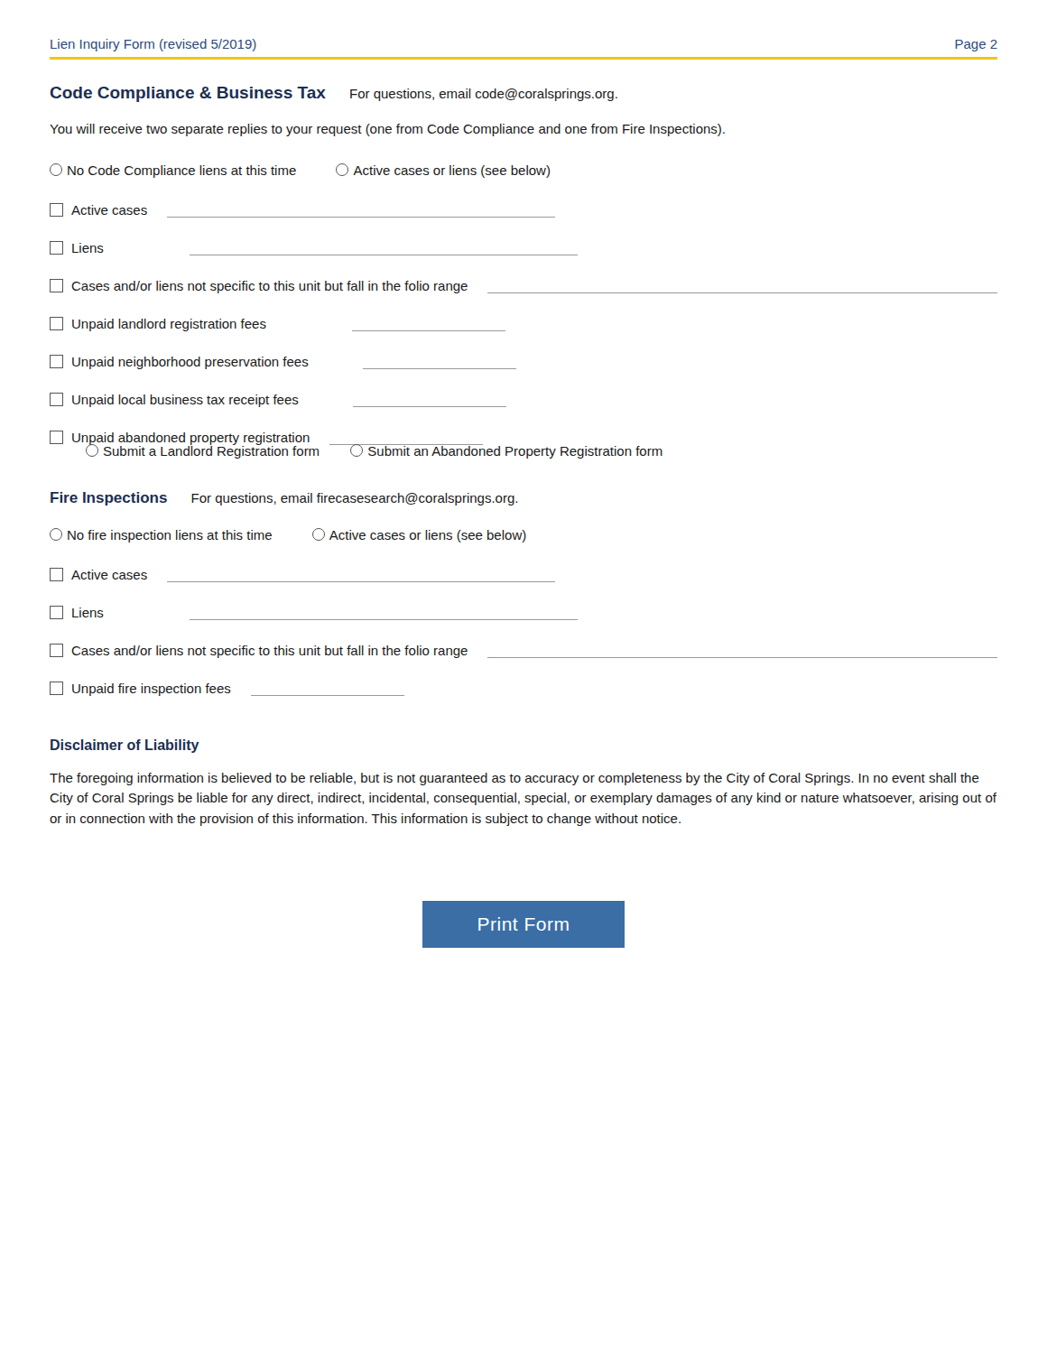Lien Inquiry Form (revised 5/2019) Page 2
Code Compliance & Business Tax
For questions, email code@coralsprings.org.
You will receive two separate replies to your request (one from Code Compliance and one from Fire Inspections).
No Code Compliance liens at this time Active cases or liens (see below)
Active cases
Liens
Cases and/or liens not specific to this unit but fall in the folio range
Unpaid landlord registration fees
Unpaid neighborhood preservation fees
Unpaid local business tax receipt fees
Unpaid abandoned property registration
Submit a Landlord Registration form Submit an Abandoned Property Registration form
Fire Inspections
For questions, email firecasesearch@coralsprings.org.
No fire inspection liens at this time Active cases or liens (see below)
Active cases
Liens
Cases and/or liens not specific to this unit but fall in the folio range
Unpaid fire inspection fees
Disclaimer of Liability
The foregoing information is believed to be reliable, but is not guaranteed as to accuracy or completeness by the City of Coral Springs. In no event shall the City of Coral Springs be liable for any direct, indirect, incidental, consequential, special, or exemplary damages of any kind or nature whatsoever, arising out of or in connection with the provision of this information. This information is subject to change without notice.
Print Form